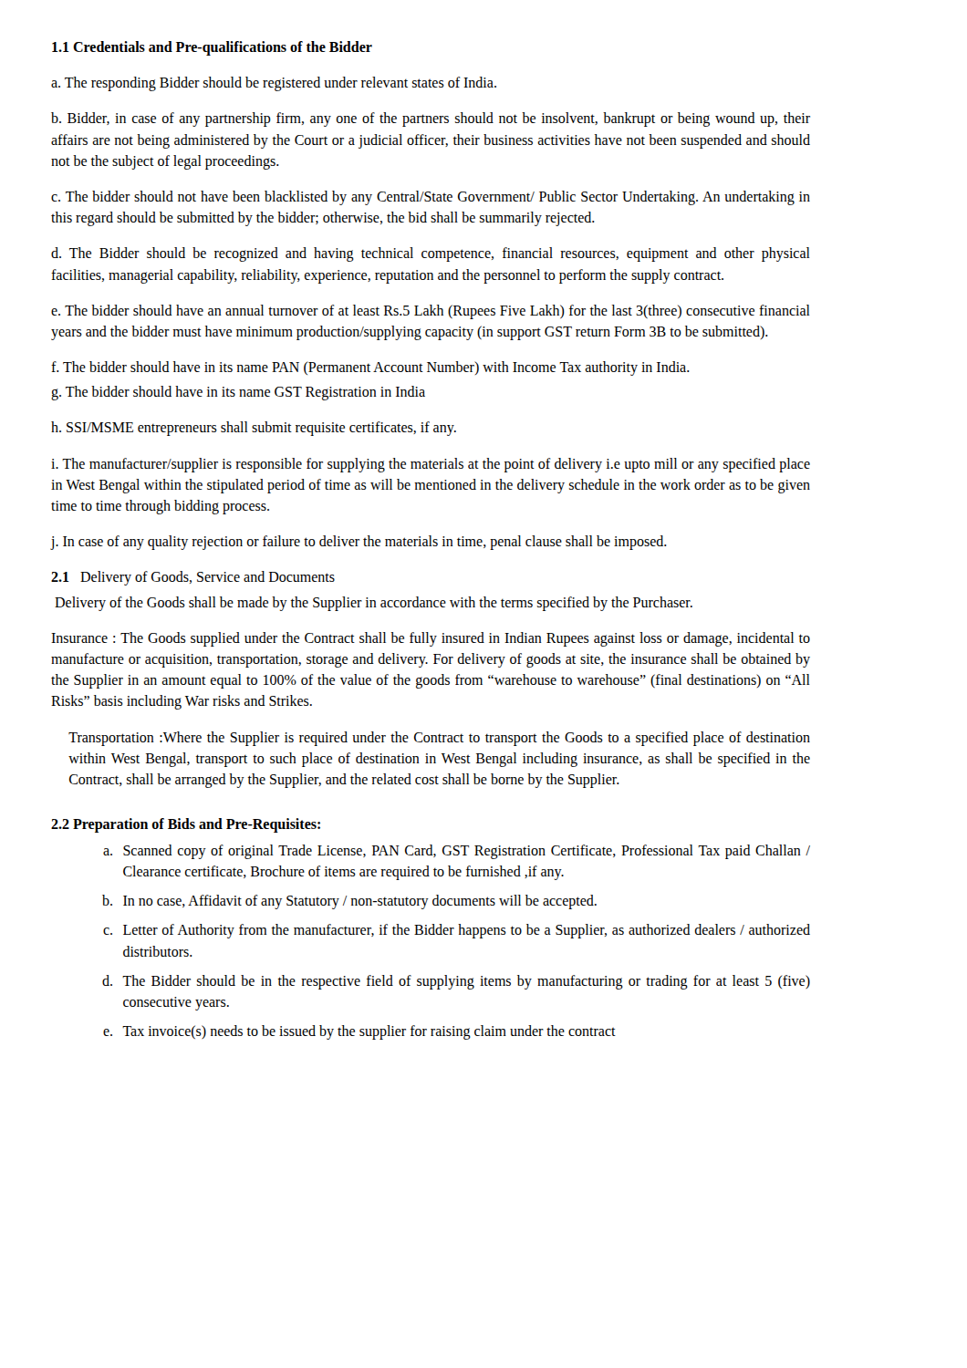1.1 Credentials and Pre-qualifications of the Bidder
a. The responding Bidder should be registered under relevant states of India.
b. Bidder, in case of any partnership firm, any one of the partners should not be insolvent, bankrupt or being wound up, their affairs are not being administered by the Court or a judicial officer, their business activities have not been suspended and should not be the subject of legal proceedings.
c. The bidder should not have been blacklisted by any Central/State Government/ Public Sector Undertaking. An undertaking in this regard should be submitted by the bidder; otherwise, the bid shall be summarily rejected.
d. The Bidder should be recognized and having technical competence, financial resources, equipment and other physical facilities, managerial capability, reliability, experience, reputation and the personnel to perform the supply contract.
e. The bidder should have an annual turnover of at least Rs.5 Lakh (Rupees Five Lakh) for the last 3(three) consecutive financial years and the bidder must have minimum production/supplying capacity (in support GST return Form 3B to be submitted).
f. The bidder should have in its name PAN (Permanent Account Number) with Income Tax authority in India.
g. The bidder should have in its name GST Registration in India
h. SSI/MSME entrepreneurs shall submit requisite certificates, if any.
i. The manufacturer/supplier is responsible for supplying the materials at the point of delivery i.e upto mill or any specified place in West Bengal within the stipulated period of time as will be mentioned in the delivery schedule in the work order as to be given time to time through bidding process.
j. In case of any quality rejection or failure to deliver the materials in time, penal clause shall be imposed.
2.1 Delivery of Goods, Service and Documents
Delivery of the Goods shall be made by the Supplier in accordance with the terms specified by the Purchaser.
Insurance : The Goods supplied under the Contract shall be fully insured in Indian Rupees against loss or damage, incidental to manufacture or acquisition, transportation, storage and delivery. For delivery of goods at site, the insurance shall be obtained by the Supplier in an amount equal to 100% of the value of the goods from “warehouse to warehouse” (final destinations) on “All Risks” basis including War risks and Strikes.
Transportation :Where the Supplier is required under the Contract to transport the Goods to a specified place of destination within West Bengal, transport to such place of destination in West Bengal including insurance, as shall be specified in the Contract, shall be arranged by the Supplier, and the related cost shall be borne by the Supplier.
2.2 Preparation of Bids and Pre-Requisites:
Scanned copy of original Trade License, PAN Card, GST Registration Certificate, Professional Tax paid Challan / Clearance certificate, Brochure of items are required to be furnished ,if any.
In no case, Affidavit of any Statutory / non-statutory documents will be accepted.
Letter of Authority from the manufacturer, if the Bidder happens to be a Supplier, as authorized dealers / authorized distributors.
The Bidder should be in the respective field of supplying items by manufacturing or trading for at least 5 (five) consecutive years.
Tax invoice(s) needs to be issued by the supplier for raising claim under the contract